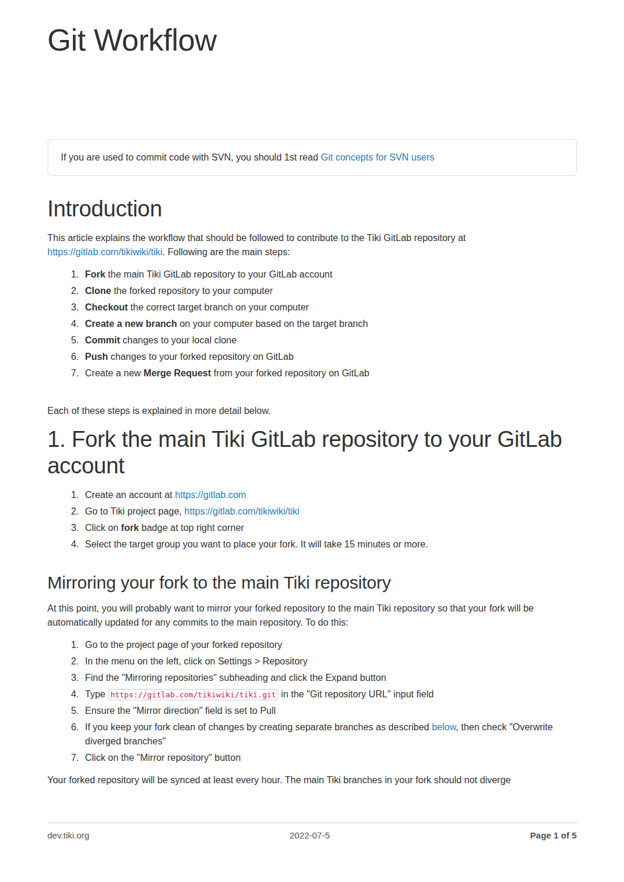Git Workflow
If you are used to commit code with SVN, you should 1st read Git concepts for SVN users
Introduction
This article explains the workflow that should be followed to contribute to the Tiki GitLab repository at https://gitlab.com/tikiwiki/tiki. Following are the main steps:
Fork the main Tiki GitLab repository to your GitLab account
Clone the forked repository to your computer
Checkout the correct target branch on your computer
Create a new branch on your computer based on the target branch
Commit changes to your local clone
Push changes to your forked repository on GitLab
Create a new Merge Request from your forked repository on GitLab
Each of these steps is explained in more detail below.
1. Fork the main Tiki GitLab repository to your GitLab account
Create an account at https://gitlab.com
Go to Tiki project page, https://gitlab.com/tikiwiki/tiki
Click on fork badge at top right corner
Select the target group you want to place your fork. It will take 15 minutes or more.
Mirroring your fork to the main Tiki repository
At this point, you will probably want to mirror your forked repository to the main Tiki repository so that your fork will be automatically updated for any commits to the main repository. To do this:
Go to the project page of your forked repository
In the menu on the left, click on Settings > Repository
Find the "Mirroring repositories" subheading and click the Expand button
Type https://gitlab.com/tikiwiki/tiki.git in the "Git repository URL" input field
Ensure the "Mirror direction" field is set to Pull
If you keep your fork clean of changes by creating separate branches as described below, then check "Overwrite diverged branches"
Click on the "Mirror repository" button
Your forked repository will be synced at least every hour. The main Tiki branches in your fork should not diverge
dev.tiki.org
2022-07-5
Page 1 of 5